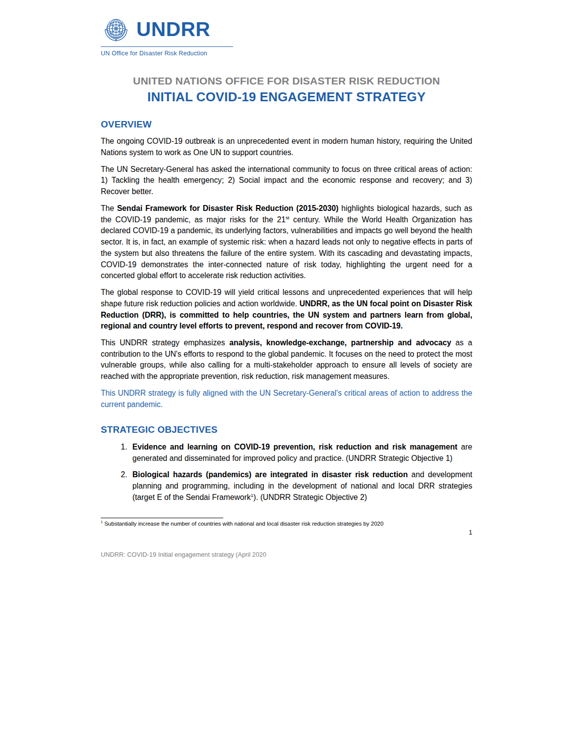UNDRR
UN Office for Disaster Risk Reduction
UNITED NATIONS OFFICE FOR DISASTER RISK REDUCTION INITIAL COVID-19 ENGAGEMENT STRATEGY
OVERVIEW
The ongoing COVID-19 outbreak is an unprecedented event in modern human history, requiring the United Nations system to work as One UN to support countries.
The UN Secretary-General has asked the international community to focus on three critical areas of action: 1) Tackling the health emergency; 2) Social impact and the economic response and recovery; and 3) Recover better.
The Sendai Framework for Disaster Risk Reduction (2015-2030) highlights biological hazards, such as the COVID-19 pandemic, as major risks for the 21st century. While the World Health Organization has declared COVID-19 a pandemic, its underlying factors, vulnerabilities and impacts go well beyond the health sector. It is, in fact, an example of systemic risk: when a hazard leads not only to negative effects in parts of the system but also threatens the failure of the entire system. With its cascading and devastating impacts, COVID-19 demonstrates the inter-connected nature of risk today, highlighting the urgent need for a concerted global effort to accelerate risk reduction activities.
The global response to COVID-19 will yield critical lessons and unprecedented experiences that will help shape future risk reduction policies and action worldwide. UNDRR, as the UN focal point on Disaster Risk Reduction (DRR), is committed to help countries, the UN system and partners learn from global, regional and country level efforts to prevent, respond and recover from COVID-19.
This UNDRR strategy emphasizes analysis, knowledge-exchange, partnership and advocacy as a contribution to the UN's efforts to respond to the global pandemic. It focuses on the need to protect the most vulnerable groups, while also calling for a multi-stakeholder approach to ensure all levels of society are reached with the appropriate prevention, risk reduction, risk management measures.
This UNDRR strategy is fully aligned with the UN Secretary-General's critical areas of action to address the current pandemic.
STRATEGIC OBJECTIVES
Evidence and learning on COVID-19 prevention, risk reduction and risk management are generated and disseminated for improved policy and practice. (UNDRR Strategic Objective 1)
Biological hazards (pandemics) are integrated in disaster risk reduction and development planning and programming, including in the development of national and local DRR strategies (target E of the Sendai Framework1). (UNDRR Strategic Objective 2)
1 Substantially increase the number of countries with national and local disaster risk reduction strategies by 2020
1
UNDRR: COVID-19 Initial engagement strategy (April 2020